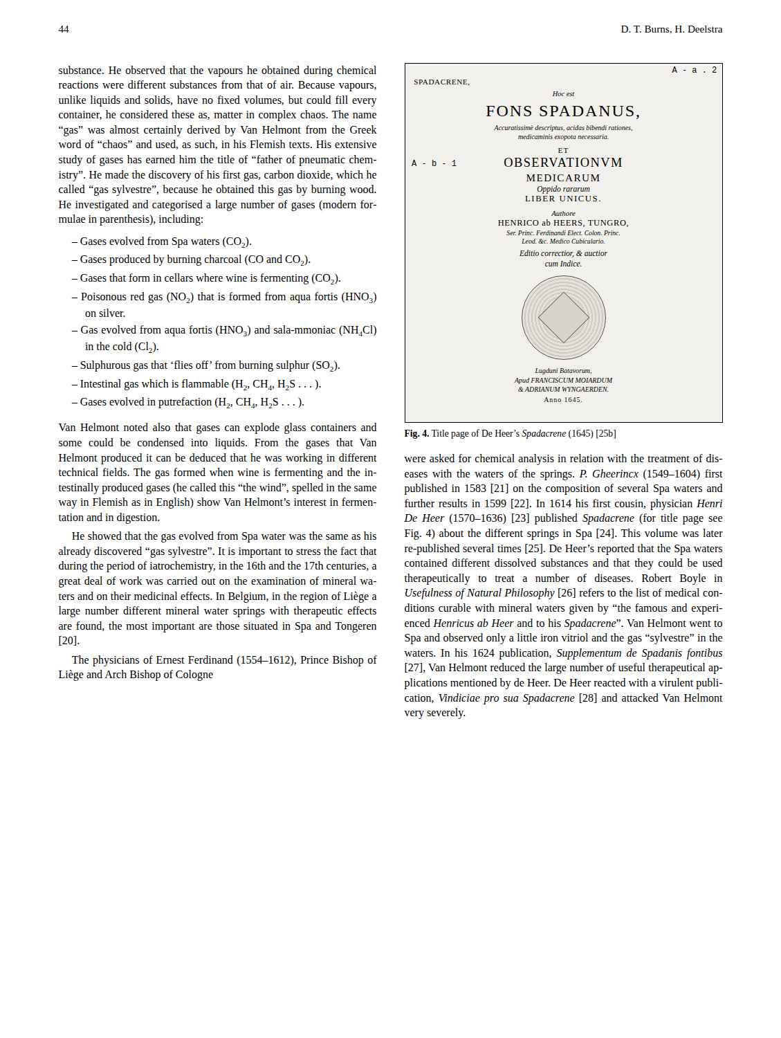44 D. T. Burns, H. Deelstra
substance. He observed that the vapours he obtained during chemical reactions were different substances from that of air. Because vapours, unlike liquids and solids, have no fixed volumes, but could fill every container, he considered these as, matter in complex chaos. The name “gas” was almost certainly derived by Van Helmont from the Greek word of “chaos” and used, as such, in his Flemish texts. His extensive study of gases has earned him the title of “father of pneumatic chemistry”. He made the discovery of his first gas, carbon dioxide, which he called “gas sylvestre”, because he obtained this gas by burning wood. He investigated and categorised a large number of gases (modern formulae in parenthesis), including:
– Gases evolved from Spa waters (CO2).
– Gases produced by burning charcoal (CO and CO2).
– Gases that form in cellars where wine is fermenting (CO2).
– Poisonous red gas (NO2) that is formed from aqua fortis (HNO3) on silver.
– Gas evolved from aqua fortis (HNO3) and sala-mmoniac (NH4Cl) in the cold (Cl2).
– Sulphurous gas that ‘flies off’ from burning sulphur (SO2).
– Intestinal gas which is flammable (H2, CH4, H2S . . . ).
– Gases evolved in putrefaction (H2, CH4, H2S . . . ).
Van Helmont noted also that gases can explode glass containers and some could be condensed into liquids. From the gases that Van Helmont produced it can be deduced that he was working in different technical fields. The gas formed when wine is fermenting and the intestinally produced gases (he called this “the wind”, spelled in the same way in Flemish as in English) show Van Helmont’s interest in fermentation and in digestion.
He showed that the gas evolved from Spa water was the same as his already discovered “gas sylvestre”. It is important to stress the fact that during the period of iatrochemistry, in the 16th and the 17th centuries, a great deal of work was carried out on the examination of mineral waters and on their medicinal effects. In Belgium, in the region of Liège a large number different mineral water springs with therapeutic effects are found, the most important are those situated in Spa and Tongeren [20].
The physicians of Ernest Ferdinand (1554–1612), Prince Bishop of Liège and Arch Bishop of Cologne
A - a . 2
A - b - 1
SPADACRENE,
Hoc est
FONS SPADANUS,
Accuratissimè descriptus, acidas bibendi rationes,
medicaminis exopota necessaria.
ET
OBSERVATIONVM
MEDICARUM
Oppido rararum
LIBER UNICUS.
Authore
HENRICO ab HEERS, TUNGRO,
Ser. Princ. Ferdinandi Elect. Colon. Princ.
Leod. &c. Medico Cubiculario.
Editio correctior, & auctior
cum Indice.
Lugduni Batavorum,
Apud FRANCISCUM MOIARDUM
& ADRIANUM WYNGAERDEN.
Anno 1645.
Fig. 4. Title page of De Heer’s Spadacrene (1645) [25b]
were asked for chemical analysis in relation with the treatment of diseases with the waters of the springs. P. Gheerincx (1549–1604) first published in 1583 [21] on the composition of several Spa waters and further results in 1599 [22]. In 1614 his first cousin, physician Henri De Heer (1570–1636) [23] published Spadacrene (for title page see Fig. 4) about the different springs in Spa [24]. This volume was later re-published several times [25]. De Heer’s reported that the Spa waters contained different dissolved substances and that they could be used therapeutically to treat a number of diseases. Robert Boyle in Usefulness of Natural Philosophy [26] refers to the list of medical conditions curable with mineral waters given by “the famous and experienced Henricus ab Heer and to his Spadacrene”. Van Helmont went to Spa and observed only a little iron vitriol and the gas “sylvestre” in the waters. In his 1624 publication, Supplementum de Spadanis fontibus [27], Van Helmont reduced the large number of useful therapeutical applications mentioned by de Heer. De Heer reacted with a virulent publication, Vindiciae pro sua Spadacrene [28] and attacked Van Helmont very severely.